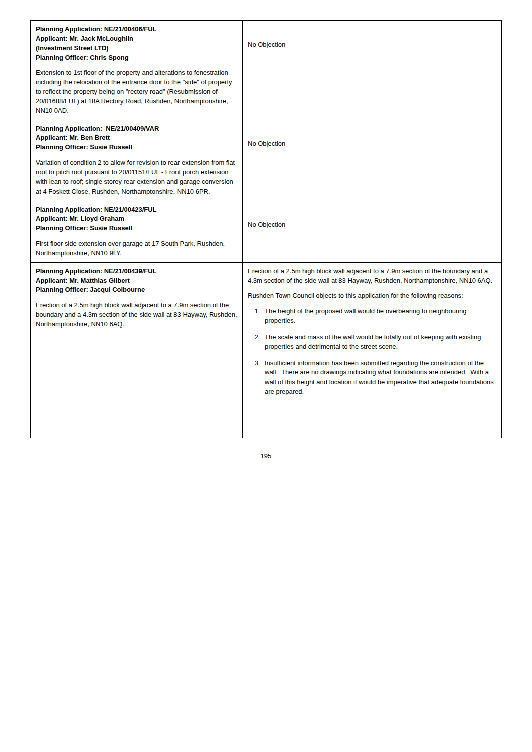| Planning Application: NE/21/00406/FUL Applicant: Mr. Jack McLoughlin (Investment Street LTD) Planning Officer: Chris Spong Extension to 1st floor of the property and alterations to fenestration including the relocation of the entrance door to the "side" of property to reflect the property being on "rectory road" (Resubmission of 20/01688/FUL) at 18A Rectory Road, Rushden, Northamptonshire, NN10 0AD. | No Objection |
| Planning Application: NE/21/00409/VAR Applicant: Mr. Ben Brett Planning Officer: Susie Russell Variation of condition 2 to allow for revision to rear extension from flat roof to pitch roof pursuant to 20/01151/FUL - Front porch extension with lean to roof; single storey rear extension and garage conversion at 4 Foskett Close, Rushden, Northamptonshire, NN10 6PR. | No Objection |
| Planning Application: NE/21/00423/FUL Applicant: Mr. Lloyd Graham Planning Officer: Susie Russell First floor side extension over garage at 17 South Park, Rushden, Northamptonshire, NN10 9LY. | No Objection |
| Planning Application: NE/21/00439/FUL Applicant: Mr. Matthias Gilbert Planning Officer: Jacqui Colbourne Erection of a 2.5m high block wall adjacent to a 7.9m section of the boundary and a 4.3m section of the side wall at 83 Hayway, Rushden, Northamptonshire, NN10 6AQ. | Erection of a 2.5m high block wall adjacent to a 7.9m section of the boundary and a 4.3m section of the side wall at 83 Hayway, Rushden, Northamptonshire, NN10 6AQ. Rushden Town Council objects to this application for the following reasons: The height of the proposed wall would be overbearing to neighbouring properties. The scale and mass of the wall would be totally out of keeping with existing properties and detrimental to the street scene. Insufficient information has been submitted regarding the construction of the wall. There are no drawings indicating what foundations are intended. With a wall of this height and location it would be imperative that adequate foundations are prepared. |
195